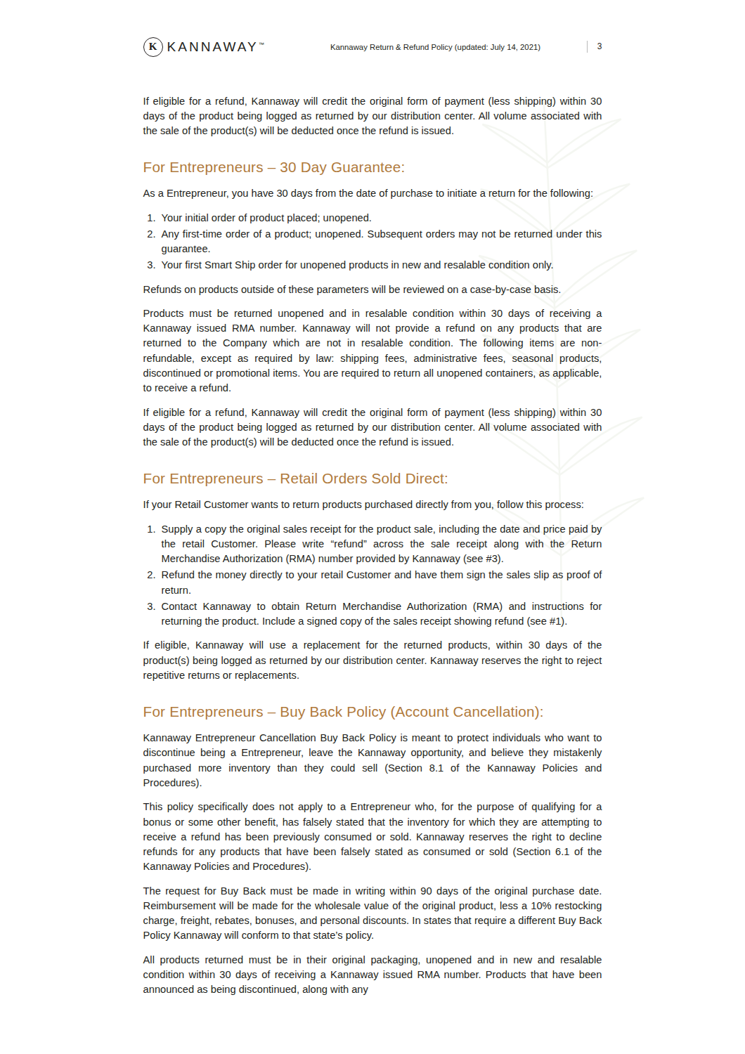K KANNAWAY™
Kannaway Return & Refund Policy (updated: July 14, 2021)
3
If eligible for a refund, Kannaway will credit the original form of payment (less shipping) within 30 days of the product being logged as returned by our distribution center. All volume associated with the sale of the product(s) will be deducted once the refund is issued.
For Entrepreneurs – 30 Day Guarantee:
As a Entrepreneur, you have 30 days from the date of purchase to initiate a return for the following:
Your initial order of product placed; unopened.
Any first-time order of a product; unopened. Subsequent orders may not be returned under this guarantee.
Your first Smart Ship order for unopened products in new and resalable condition only.
Refunds on products outside of these parameters will be reviewed on a case-by-case basis.
Products must be returned unopened and in resalable condition within 30 days of receiving a Kannaway issued RMA number. Kannaway will not provide a refund on any products that are returned to the Company which are not in resalable condition. The following items are non-refundable, except as required by law: shipping fees, administrative fees, seasonal products, discontinued or promotional items. You are required to return all unopened containers, as applicable, to receive a refund.
If eligible for a refund, Kannaway will credit the original form of payment (less shipping) within 30 days of the product being logged as returned by our distribution center. All volume associated with the sale of the product(s) will be deducted once the refund is issued.
For Entrepreneurs – Retail Orders Sold Direct:
If your Retail Customer wants to return products purchased directly from you, follow this process:
Supply a copy the original sales receipt for the product sale, including the date and price paid by the retail Customer. Please write “refund” across the sale receipt along with the Return Merchandise Authorization (RMA) number provided by Kannaway (see #3).
Refund the money directly to your retail Customer and have them sign the sales slip as proof of return.
Contact Kannaway to obtain Return Merchandise Authorization (RMA) and instructions for returning the product. Include a signed copy of the sales receipt showing refund (see #1).
If eligible, Kannaway will use a replacement for the returned products, within 30 days of the product(s) being logged as returned by our distribution center. Kannaway reserves the right to reject repetitive returns or replacements.
For Entrepreneurs – Buy Back Policy (Account Cancellation):
Kannaway Entrepreneur Cancellation Buy Back Policy is meant to protect individuals who want to discontinue being a Entrepreneur, leave the Kannaway opportunity, and believe they mistakenly purchased more inventory than they could sell (Section 8.1 of the Kannaway Policies and Procedures).
This policy specifically does not apply to a Entrepreneur who, for the purpose of qualifying for a bonus or some other benefit, has falsely stated that the inventory for which they are attempting to receive a refund has been previously consumed or sold. Kannaway reserves the right to decline refunds for any products that have been falsely stated as consumed or sold (Section 6.1 of the Kannaway Policies and Procedures).
The request for Buy Back must be made in writing within 90 days of the original purchase date. Reimbursement will be made for the wholesale value of the original product, less a 10% restocking charge, freight, rebates, bonuses, and personal discounts. In states that require a different Buy Back Policy Kannaway will conform to that state’s policy.
All products returned must be in their original packaging, unopened and in new and resalable condition within 30 days of receiving a Kannaway issued RMA number. Products that have been announced as being discontinued, along with any